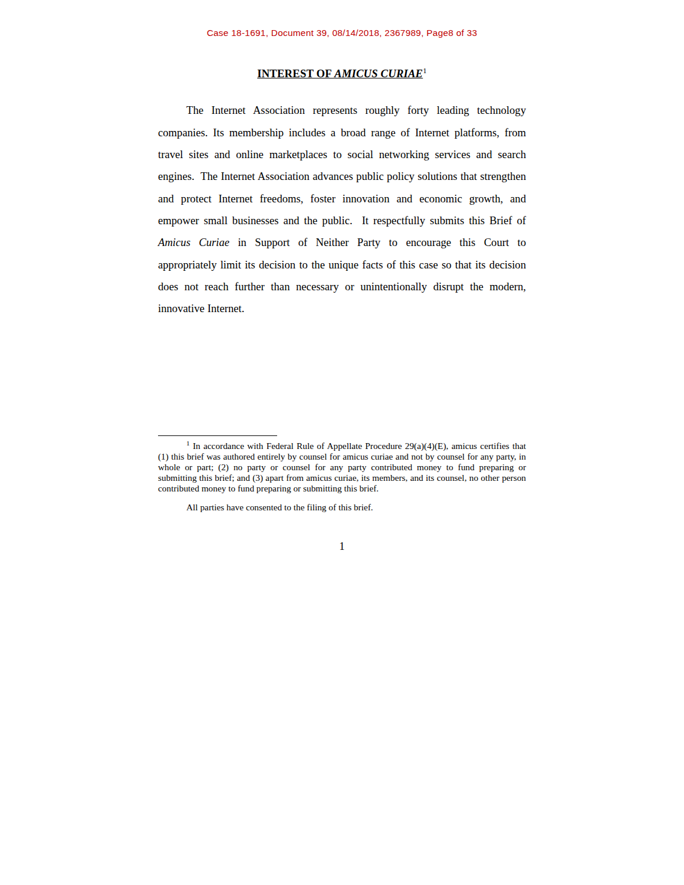Case 18-1691, Document 39, 08/14/2018, 2367989, Page8 of 33
INTEREST OF AMICUS CURIAE1
The Internet Association represents roughly forty leading technology companies. Its membership includes a broad range of Internet platforms, from travel sites and online marketplaces to social networking services and search engines. The Internet Association advances public policy solutions that strengthen and protect Internet freedoms, foster innovation and economic growth, and empower small businesses and the public. It respectfully submits this Brief of Amicus Curiae in Support of Neither Party to encourage this Court to appropriately limit its decision to the unique facts of this case so that its decision does not reach further than necessary or unintentionally disrupt the modern, innovative Internet.
1 In accordance with Federal Rule of Appellate Procedure 29(a)(4)(E), amicus certifies that (1) this brief was authored entirely by counsel for amicus curiae and not by counsel for any party, in whole or part; (2) no party or counsel for any party contributed money to fund preparing or submitting this brief; and (3) apart from amicus curiae, its members, and its counsel, no other person contributed money to fund preparing or submitting this brief.
All parties have consented to the filing of this brief.
1